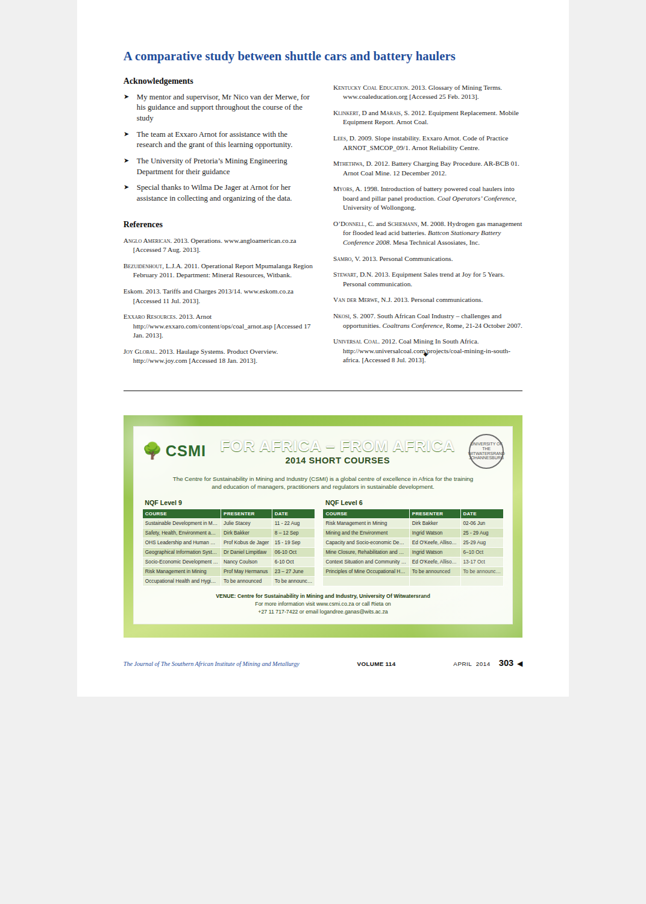A comparative study between shuttle cars and battery haulers
Acknowledgements
My mentor and supervisor, Mr Nico van der Merwe, for his guidance and support throughout the course of the study
The team at Exxaro Arnot for assistance with the research and the grant of this learning opportunity.
The University of Pretoria’s Mining Engineering Department for their guidance
Special thanks to Wilma De Jager at Arnot for her assistance in collecting and organizing of the data.
References
Anglo American. 2013. Operations. www.angloamerican.co.za [Accessed 7 Aug. 2013].
Bezuidenhout, L.J.A. 2011. Operational Report Mpumalanga Region February 2011. Department: Mineral Resources, Witbank.
Eskom. 2013. Tariffs and Charges 2013/14. www.eskom.co.za [Accessed 11 Jul. 2013].
Exxaro Resources. 2013. Arnot http://www.exxaro.com/content/ops/coal_arnot.asp [Accessed 17 Jan. 2013].
Joy Global. 2013. Haulage Systems. Product Overview. http://www.joy.com [Accessed 18 Jan. 2013].
Kentucky Coal Education. 2013. Glossary of Mining Terms. www.coaleducation.org [Accessed 25 Feb. 2013].
Klinkert, D and Marais, S. 2012. Equipment Replacement. Mobile Equipment Report. Arnot Coal.
Lees, D. 2009. Slope instability. Exxaro Arnot. Code of Practice ARNOT_SMCOP_09/1. Arnot Reliability Centre.
Mthethwa, D. 2012. Battery Charging Bay Procedure. AR-BCB 01. Arnot Coal Mine. 12 December 2012.
Myors, A. 1998. Introduction of battery powered coal haulers into board and pillar panel production. Coal Operators’ Conference, University of Wollongong.
O’Donnell, C. and Schiemann, M. 2008. Hydrogen gas management for flooded lead acid batteries. Battcon Stationary Battery Conference 2008. Mesa Technical Assosiates, Inc.
Sambo, V. 2013. Personal Communications.
Stewart, D.N. 2013. Equipment Sales trend at Joy for 5 Years. Personal communication.
Van der Merwe, N.J. 2013. Personal communications.
Nkosi, S. 2007. South African Coal Industry – challenges and opportunities. Coaltrans Conference, Rome, 21-24 October 2007.
Universal Coal. 2012. Coal Mining In South Africa. http://www.universalcoal.com/projects/coal-mining-in-south-africa. [Accessed 8 Jul. 2013]. ■
🌳 CSMI
FOR AFRICA – FROM AFRICA
2014 SHORT COURSES
UNIVERSITY OF THE WITWATERSRAND
JOHANNESBURG
The Centre for Sustainability in Mining and Industry (CSMI) is a global centre of excellence in Africa for the training
and education of managers, practitioners and regulators in sustainable development.
| NQF Level 9 | | NQF Level 6 |
| COURSE | PRESENTER | DATE | | COURSE | PRESENTER | DATE |
| Sustainable Development in Mining and Industry | Julie Stacey | 11 - 22 Aug | | Risk Management in Mining | Dirk Bakker | 02-06 Jun |
| Safety, Health, Environment and Community Systems | Dirk Bakker | 8 – 12 Sep | | Mining and the Environment | Ingrid Watson | 25 - 29 Aug |
| OHS Leadership and Human Factors | Prof Kobus de Jager | 15 - 19 Sep | | Capacity and Socio-economic Development for Communities | Ed O'Keefe, Allison McCallum | 25-29 Aug |
| Geographical Information Systems (GIS) | Dr Daniel Limpitlaw | 06-10 Oct | | Mine Closure, Rehabilitation and Financial Provisioning | Ingrid Watson | 6–10 Oct |
| Socio-Economic Development in Mining Communities | Nancy Coulson | 6-10 Oct | | Context Situation and Community Profiling | Ed O'Keefe, Allison McCallum | 13-17 Oct |
| Risk Management in Mining | Prof May Hermanus | 23 – 27 June | | Principles of Mine Occupational Health for non specialists | To be announced | To be announced |
| Occupational Health and Hygiene for Non-Specialists | To be announced | To be announced | | | | |
VENUE: Centre for Sustainability in Mining and Industry, University Of Witwatersrand
For more information visit www.csmi.co.za or call Rieta on
+27 11 717-7422 or email logandree.ganas@wits.ac.za
The Journal of The Southern African Institute of Mining and Metallurgy
VOLUME 114
APRIL 2014
303
◀